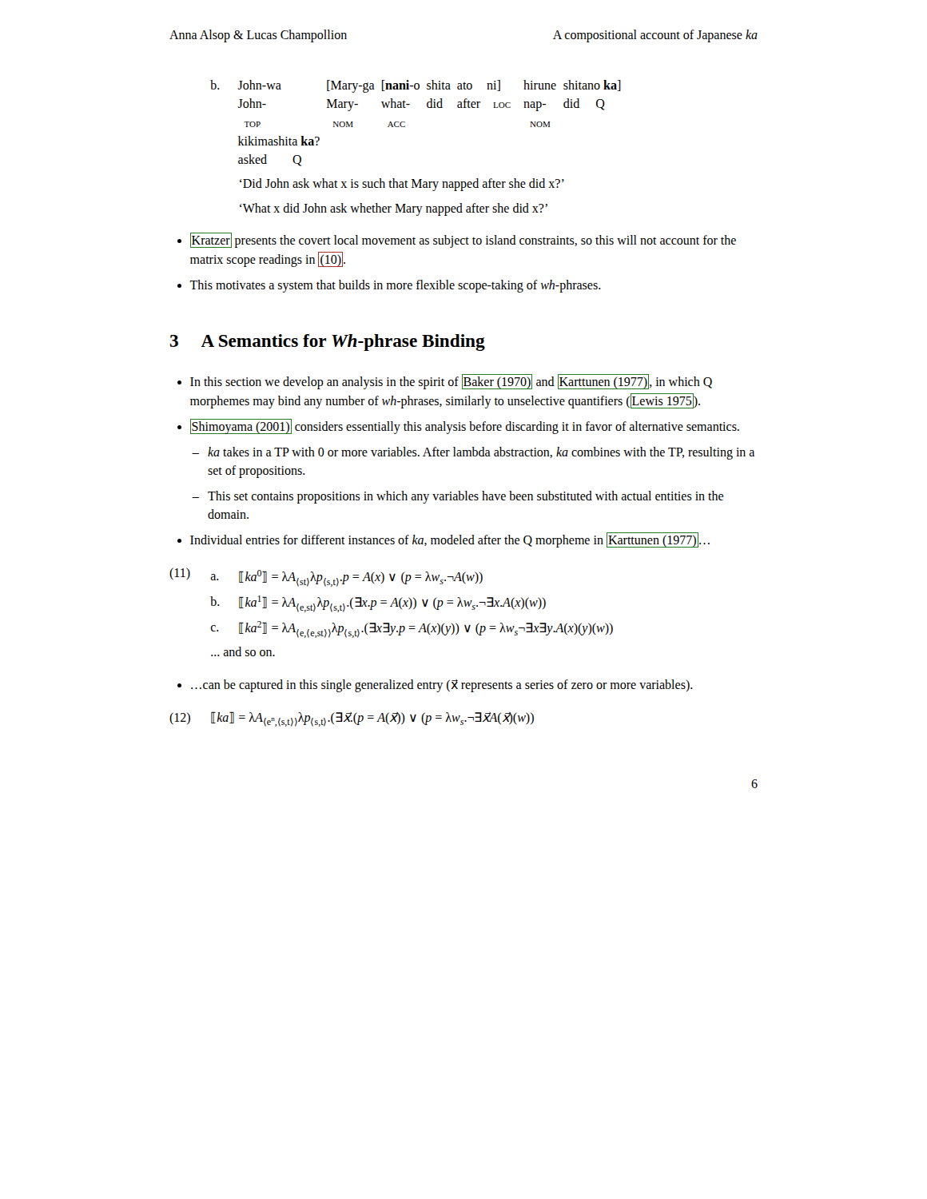Anna Alsop & Lucas Champollion
A compositional account of Japanese ka
b.
John-wa[Mary-ga[nani-o shita ato ni] hirune shitano ka]
John-top Mary-nom what-acc did after loc nap-nom did Q
kikimashita ka?
asked Q
‘Did John ask what x is such that Mary napped after she did x?’
‘What x did John ask whether Mary napped after she did x?’
Kratzer presents the covert local movement as subject to island constraints, so this will not account for the matrix scope readings in (10).
This motivates a system that builds in more flexible scope-taking of wh-phrases.
3 A Semantics for Wh-phrase Binding
In this section we develop an analysis in the spirit of Baker (1970) and Karttunen (1977), in which Q morphemes may bind any number of wh-phrases, similarly to unselective quantifiers (Lewis 1975).
Shimoyama (2001) considers essentially this analysis before discarding it in favor of alternative semantics.
ka takes in a TP with 0 or more variables. After lambda abstraction, ka combines with the TP, resulting in a set of propositions.
This set contains propositions in which any variables have been substituted with actual entities in the domain.
Individual entries for different instances of ka, modeled after the Q morpheme in Karttunen (1977)…
(11)
a.⟦ka0⟧ = λA⟨st⟩λp⟨s,t⟩.p = A(x) ∨ (p = λws.¬A(w))
b.⟦ka1⟧ = λA⟨e,st⟩λp⟨s,t⟩.(∃x.p = A(x)) ∨ (p = λws.¬∃x.A(x)(w))
c.⟦ka2⟧ = λA⟨e,⟨e,st⟩⟩λp⟨s,t⟩.(∃x∃y.p = A(x)(y)) ∨ (p = λws¬∃x∃y.A(x)(y)(w))
... and so on.
…can be captured in this single generalized entry (x⃗ represents a series of zero or more variables).
(12)
⟦ka⟧ = λA⟨en,⟨s,t⟩⟩λp⟨s,t⟩.(∃x⃗.(p = A(x⃗)) ∨ (p = λws.¬∃x⃗A(x⃗)(w))
6